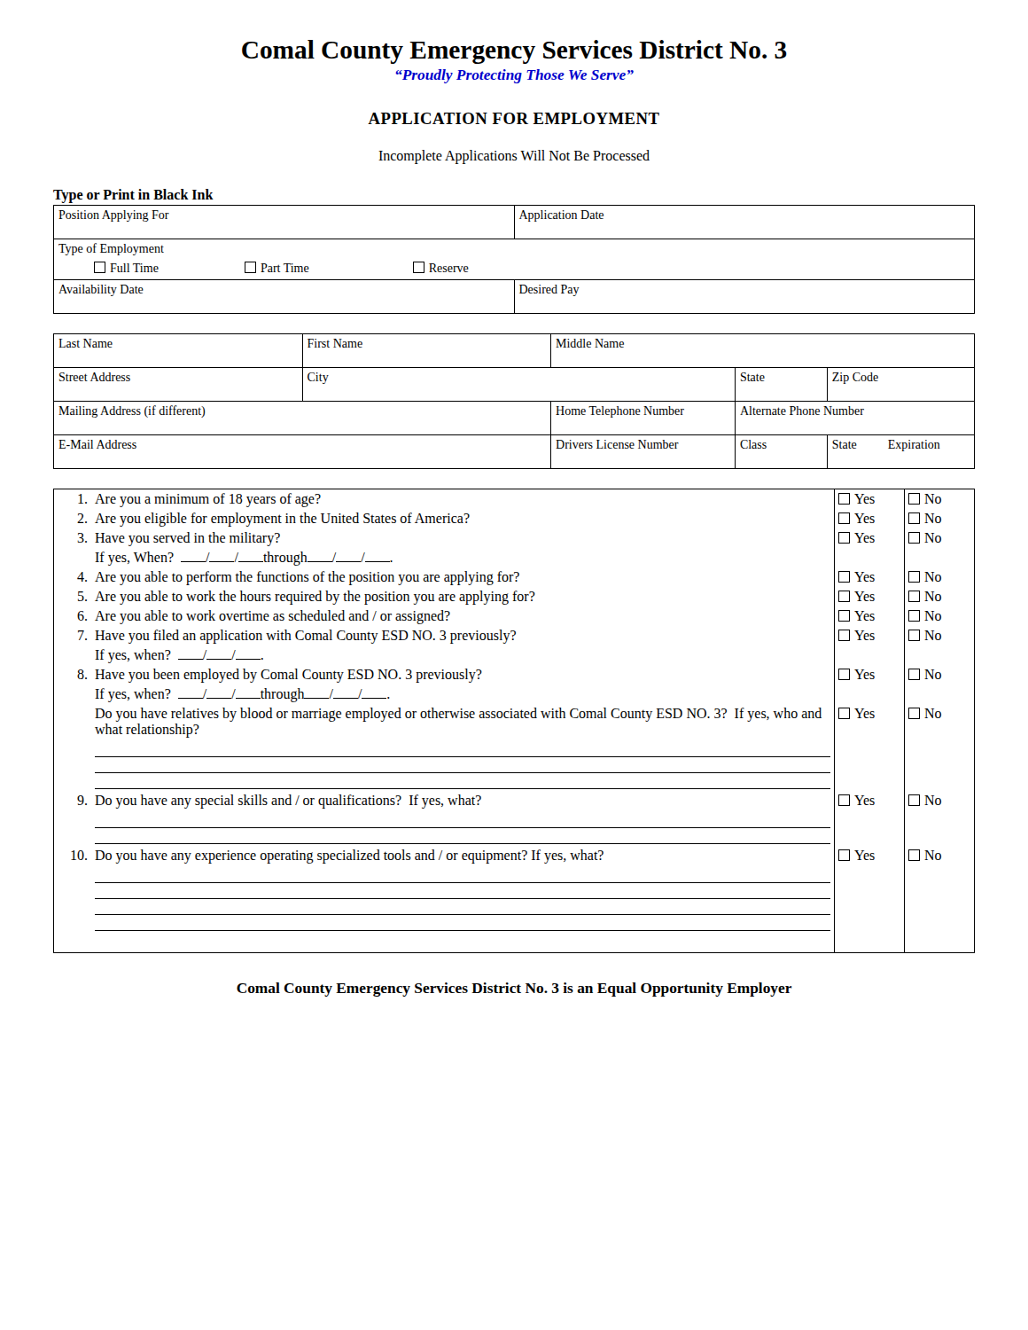Comal County Emergency Services District No. 3
“Proudly Protecting Those We Serve”
APPLICATION FOR EMPLOYMENT
Incomplete Applications Will Not Be Processed
Type or Print in Black Ink
| Position Applying For | Application Date |
| Type of Employment Full Time Part Time Reserve |
| Availability Date | Desired Pay |
| Last Name | First Name | Middle Name |
| Street Address | City | State | Zip Code |
| Mailing Address (if different) | Home Telephone Number | Alternate Phone Number |
| E-Mail Address | Drivers License Number | Class | State Expiration |
| 1. | Are you a minimum of 18 years of age? | Yes | No |
| 2. | Are you eligible for employment in the United States of America? | Yes | No |
| 3. | Have you served in the military? | Yes | No |
| | If yes, When? / / through / / . | | |
| 4. | Are you able to perform the functions of the position you are applying for? | Yes | No |
| 5. | Are you able to work the hours required by the position you are applying for? | Yes | No |
| 6. | Are you able to work overtime as scheduled and / or assigned? | Yes | No |
| 7. | Have you filed an application with Comal County ESD NO. 3 previously? | Yes | No |
| | If yes, when? / / . | | |
| 8. | Have you been employed by Comal County ESD NO. 3 previously? | Yes | No |
| | If yes, when? / / through / / . | | |
| | Do you have relatives by blood or marriage employed or otherwise associated with Comal County ESD NO. 3? If yes, who and what relationship? | Yes | No |
| 9. | Do you have any special skills and / or qualifications? If yes, what? | Yes | No |
| 10. | Do you have any experience operating specialized tools and / or equipment? If yes, what? | Yes | No |
Comal County Emergency Services District No. 3 is an Equal Opportunity Employer